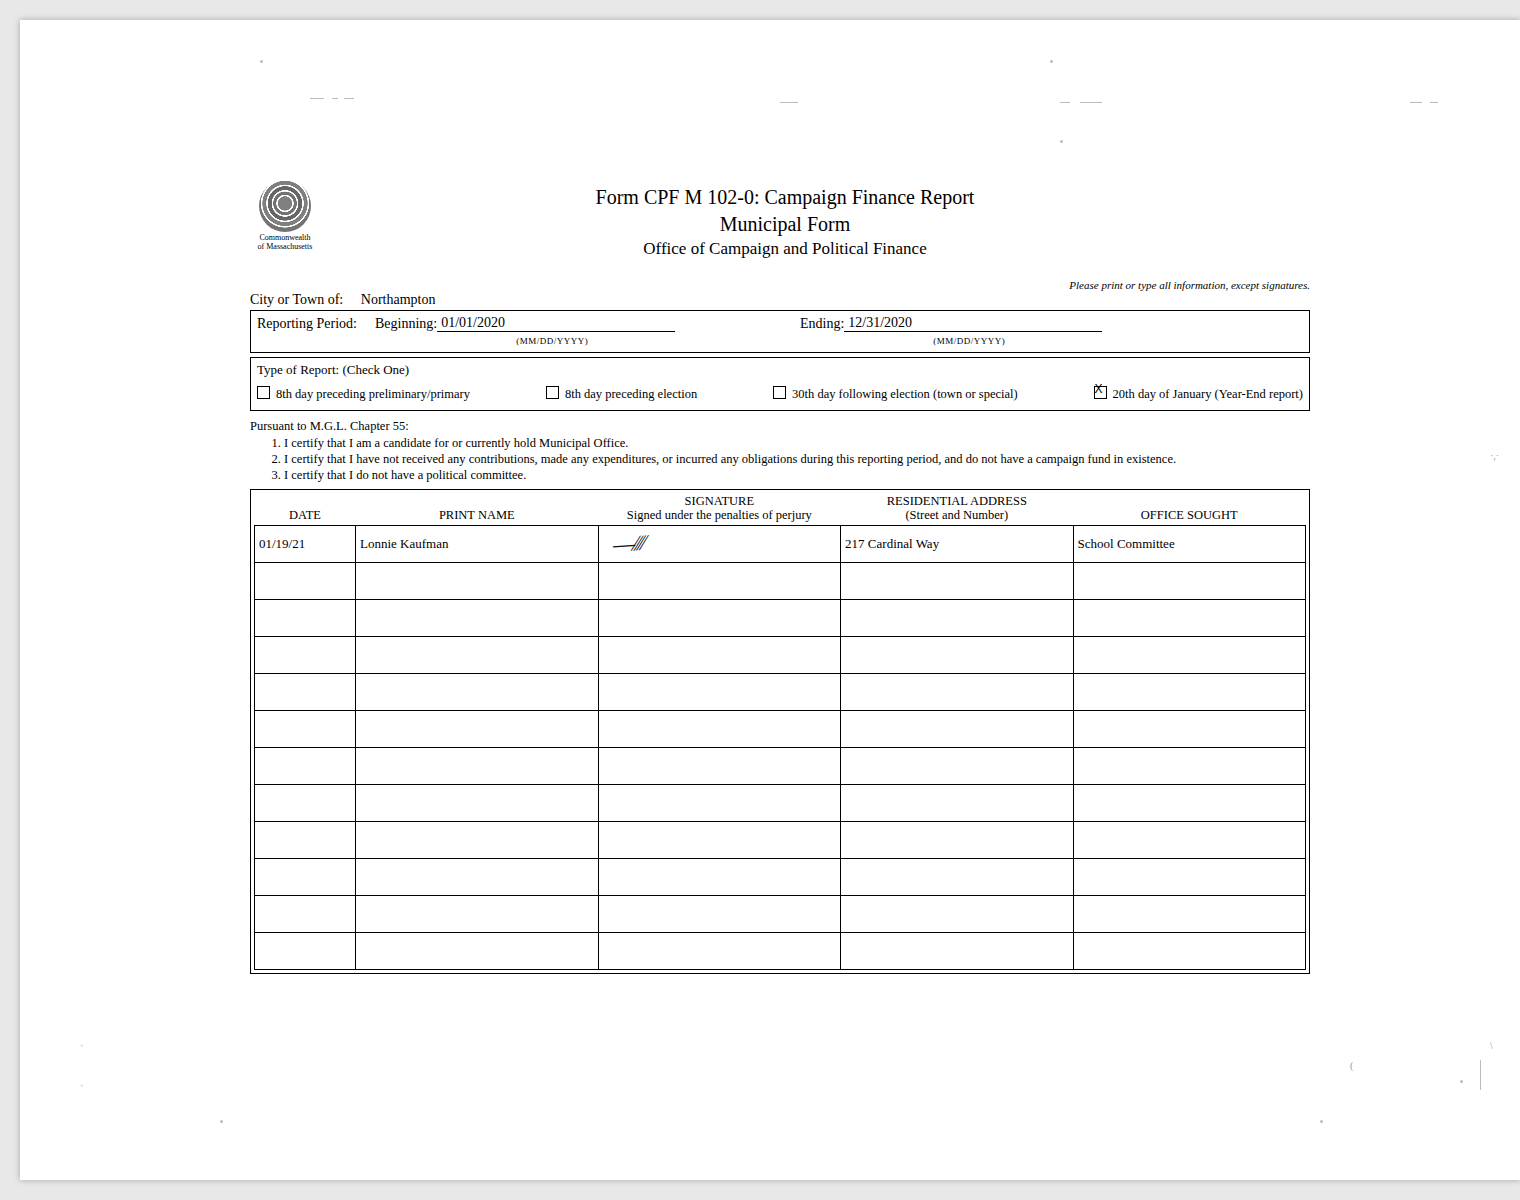·,·
(
·
·
\
Commonwealth
of Massachusetts
Form CPF M 102-0: Campaign Finance Report
Municipal Form
Office of Campaign and Political Finance
Please print or type all information, except signatures.
City or Town of: Northampton
Reporting Period: Beginning: 01/01/2020
Ending: 12/31/2020
Reporting Period: Beginning: (MM/DD/YYYY)
Ending: (MM/DD/YYYY)
Type of Report: (Check One)
8th day preceding preliminary/primary 8th day preceding election 30th day following election (town or special) 20th day of January (Year-End report)
Pursuant to M.G.L. Chapter 55:
I certify that I am a candidate for or currently hold Municipal Office.
I certify that I have not received any contributions, made any expenditures, or incurred any obligations during this reporting period, and do not have a campaign fund in existence.
I certify that I do not have a political committee.
| DATE | PRINT NAME | SIGNATURE Signed under the penalties of perjury | RESIDENTIAL ADDRESS (Street and Number) | OFFICE SOUGHT |
| --- | --- | --- | --- | --- |
| 01/19/21 | Lonnie Kaufman | —⁄⁄⁄⁄ | 217 Cardinal Way | School Committee |